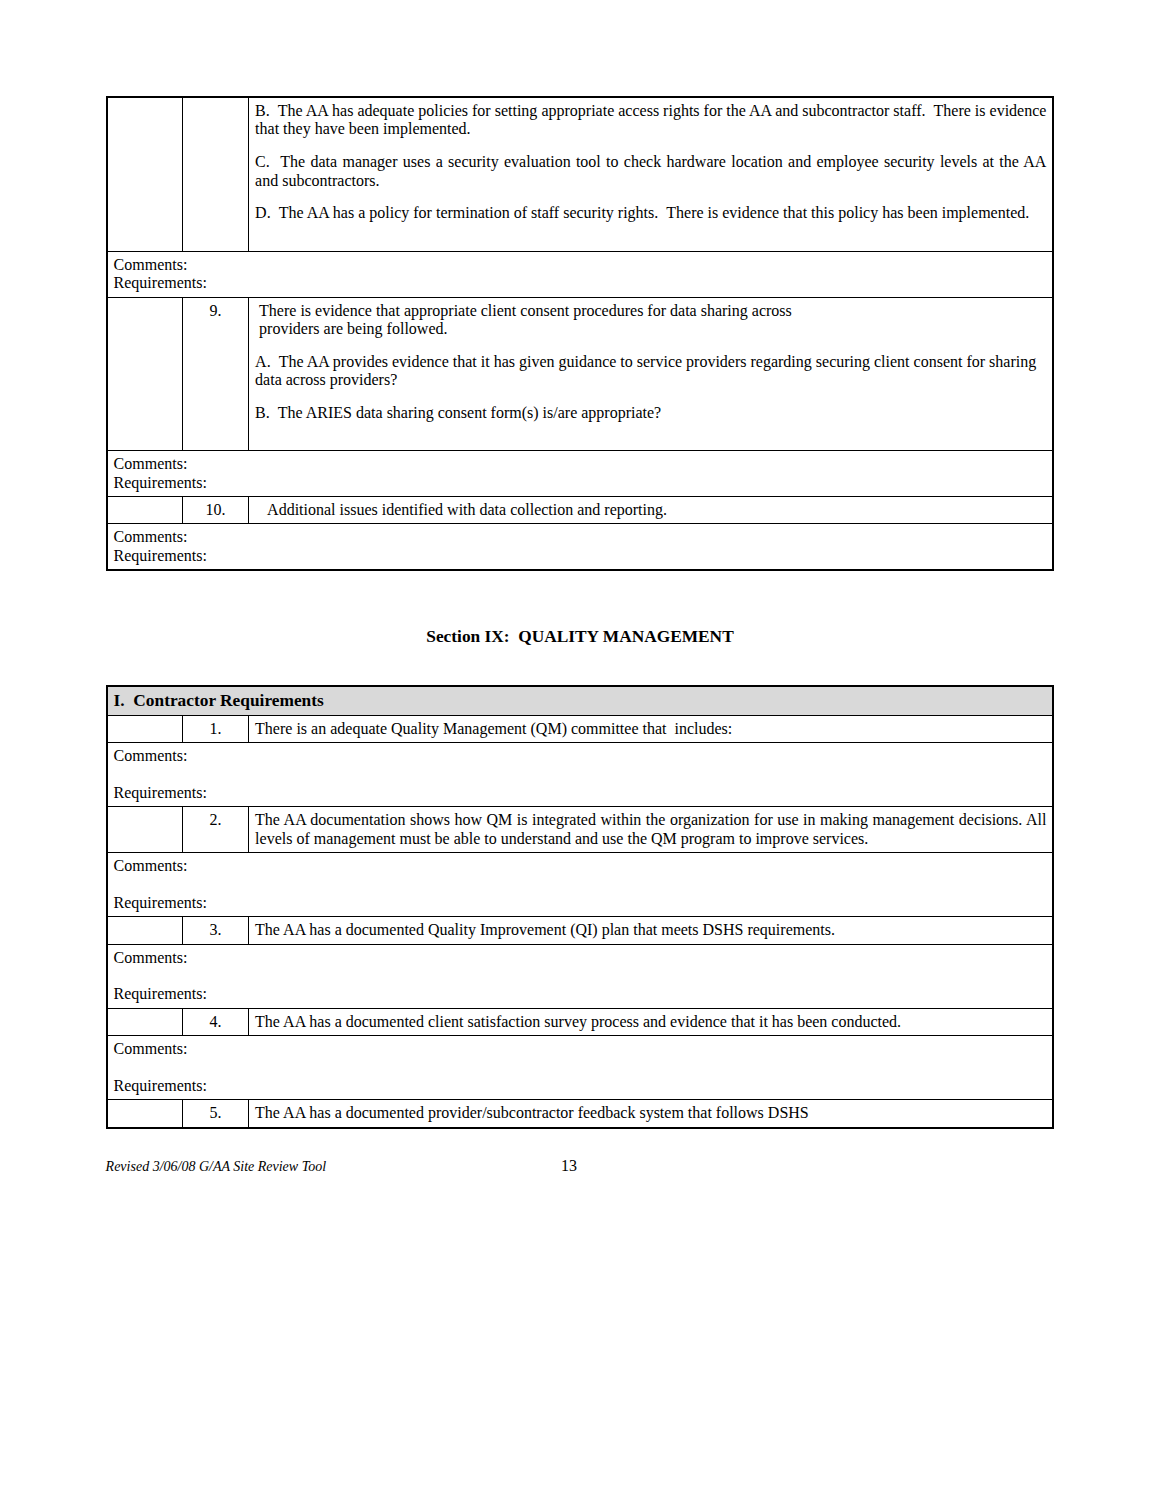| | | B. The AA has adequate policies for setting appropriate access rights for the AA and subcontractor staff. There is evidence that they have been implemented. C. The data manager uses a security evaluation tool to check hardware location and employee security levels at the AA and subcontractors. D. The AA has a policy for termination of staff security rights. There is evidence that this policy has been implemented. |
| Comments: Requirements: |
| | 9. | There is evidence that appropriate client consent procedures for data sharing across providers are being followed. A. The AA provides evidence that it has given guidance to service providers regarding securing client consent for sharing data across providers? B. The ARIES data sharing consent form(s) is/are appropriate? |
| Comments: Requirements: |
| | 10. | Additional issues identified with data collection and reporting. |
| Comments: Requirements: |
Section IX: QUALITY MANAGEMENT
| I. Contractor Requirements |
| | 1. | There is an adequate Quality Management (QM) committee that includes: |
| Comments: Requirements: |
| | 2. | The AA documentation shows how QM is integrated within the organization for use in making management decisions. All levels of management must be able to understand and use the QM program to improve services. |
| Comments: Requirements: |
| | 3. | The AA has a documented Quality Improvement (QI) plan that meets DSHS requirements. |
| Comments: Requirements: |
| | 4. | The AA has a documented client satisfaction survey process and evidence that it has been conducted. |
| Comments: Requirements: |
| | 5. | The AA has a documented provider/subcontractor feedback system that follows DSHS |
Revised 3/06/08 G/AA Site Review Tool 13